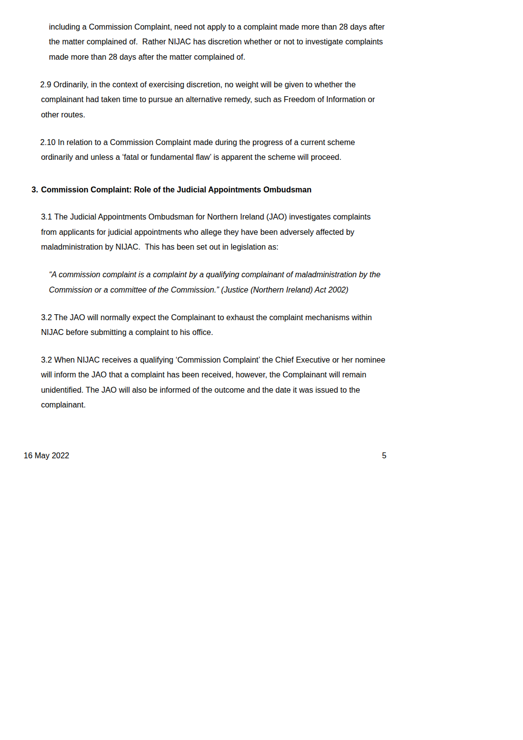including a Commission Complaint, need not apply to a complaint made more than 28 days after the matter complained of. Rather NIJAC has discretion whether or not to investigate complaints made more than 28 days after the matter complained of.
2.9 Ordinarily, in the context of exercising discretion, no weight will be given to whether the complainant had taken time to pursue an alternative remedy, such as Freedom of Information or other routes.
2.10 In relation to a Commission Complaint made during the progress of a current scheme ordinarily and unless a ‘fatal or fundamental flaw’ is apparent the scheme will proceed.
3. Commission Complaint: Role of the Judicial Appointments Ombudsman
3.1 The Judicial Appointments Ombudsman for Northern Ireland (JAO) investigates complaints from applicants for judicial appointments who allege they have been adversely affected by maladministration by NIJAC. This has been set out in legislation as:
“A commission complaint is a complaint by a qualifying complainant of maladministration by the Commission or a committee of the Commission.” (Justice (Northern Ireland) Act 2002)
3.2 The JAO will normally expect the Complainant to exhaust the complaint mechanisms within NIJAC before submitting a complaint to his office.
3.2 When NIJAC receives a qualifying ‘Commission Complaint’ the Chief Executive or her nominee will inform the JAO that a complaint has been received, however, the Complainant will remain unidentified. The JAO will also be informed of the outcome and the date it was issued to the complainant.
16 May 2022 5